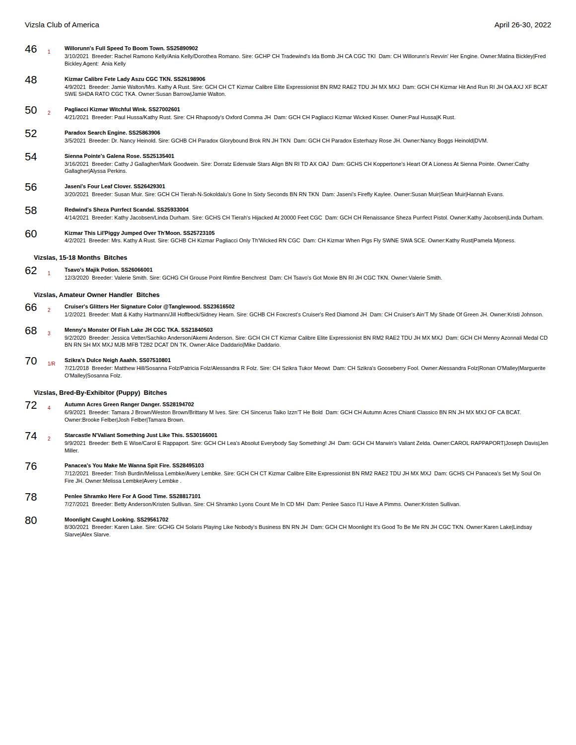Vizsla Club of America
April 26-30, 2022
46
1
Willorunn's Full Speed To Boom Town. SS25890902
3/10/2021 Breeder: Rachel Ramono Kelly/Ania Kelly/Dorothea Romano. Sire: GCHP CH Tradewind's Ida Bomb JH CA CGC TKI Dam: CH Willorunn's Revvin' Her Engine. Owner:Matina Bickley|Fred Bickley.Agent: Ania Kelly
48
Kizmar Calibre Fete Lady Aszu CGC TKN. SS26198906
4/9/2021 Breeder: Jamie Walton/Mrs. Kathy A Rust. Sire: GCH CH CT Kizmar Calibre Elite Expressionist BN RM2 RAE2 TDU JH MX MXJ Dam: GCH CH Kizmar Hit And Run RI JH OA AXJ XF BCAT SWE SHDA RATO CGC TKA. Owner:Susan Barrow|Jamie Walton.
50
2
Pagliacci Kizmar Witchful Wink. SS27002601
4/21/2021 Breeder: Paul Hussa/Kathy Rust. Sire: CH Rhapsody's Oxford Comma JH Dam: GCH CH Pagliacci Kizmar Wicked Kisser. Owner:Paul Hussa|K Rust.
52
Paradox Search Engine. SS25863906
3/5/2021 Breeder: Dr. Nancy Heinold. Sire: GCHB CH Paradox Glorybound Brok RN JH TKN Dam: GCH CH Paradox Esterhazy Rose JH. Owner:Nancy Boggs Heinold|DVM.
54
Sienna Pointe's Galena Rose. SS25135401
3/16/2021 Breeder: Cathy J Gallagher/Mark Goodwein. Sire: Dorratz Edenvale Stars Align BN RI TD AX OAJ Dam: GCHS CH Koppertone's Heart Of A Lioness At Sienna Pointe. Owner:Cathy Gallagher|Alyssa Perkins.
56
Jaseni's Four Leaf Clover. SS26429301
3/20/2021 Breeder: Susan Muir. Sire: GCH CH Tierah-N-Sokoldalu's Gone In Sixty Seconds BN RN TKN Dam: Jaseni's Firefly Kaylee. Owner:Susan Muir|Sean Muir|Hannah Evans.
58
Redwind's Sheza Purrfect Scandal. SS25933004
4/14/2021 Breeder: Kathy Jacobsen/Linda Durham. Sire: GCHS CH Tierah's Hijacked At 20000 Feet CGC Dam: GCH CH Renaissance Sheza Purrfect Pistol. Owner:Kathy Jacobsen|Linda Durham.
60
Kizmar This Lil'Piggy Jumped Over Th'Moon. SS25723105
4/2/2021 Breeder: Mrs. Kathy A Rust. Sire: GCHB CH Kizmar Pagliacci Only Th'Wicked RN CGC Dam: CH Kizmar When Pigs Fly SWNE SWA SCE. Owner:Kathy Rust|Pamela Mjoness.
Vizslas, 15‑18 Months Bitches
62
1
Tsavo's Majik Potion. SS26066001
12/3/2020 Breeder: Valerie Smith. Sire: GCHG CH Grouse Point Rimfire Benchrest Dam: CH Tsavo's Got Moxie BN RI JH CGC TKN. Owner:Valerie Smith.
Vizslas, Amateur Owner Handler Bitches
66
2
Cruiser's Glitters Her Signature Color @Tanglewood. SS23616502
1/2/2021 Breeder: Matt & Kathy Hartmann/Jill Hoffbeck/Sidney Hearn. Sire: GCHB CH Foxcrest's Cruiser's Red Diamond JH Dam: CH Cruiser's Ain'T My Shade Of Green JH. Owner:Kristi Johnson.
68
3
Menny's Monster Of Fish Lake JH CGC TKA. SS21840503
9/2/2020 Breeder: Jessica Vetter/Sachiko Anderson/Akemi Anderson. Sire: GCH CH CT Kizmar Calibre Elite Expressionist BN RM2 RAE2 TDU JH MX MXJ Dam: GCH CH Menny Azonnali Medal CD BN RN SH MX MXJ MJB MFB T2B2 DCAT DN TK. Owner:Alice Daddario|Mike Daddario.
70
1/R
Szikra's Dulce Neigh Aaahh. SS07510801
7/21/2018 Breeder: Matthew Hill/Sosanna Folz/Patricia Folz/Alessandra R Folz. Sire: CH Szikra Tukor Meowt Dam: CH Szikra's Gooseberry Fool. Owner:Alessandra Folz|Ronan O'Malley|Marguerite O'Malley|Sosanna Folz.
Vizslas, Bred‑By‑Exhibitor (Puppy) Bitches
72
4
Autumn Acres Green Ranger Danger. SS28194702
6/9/2021 Breeder: Tamara J Brown/Weston Brown/Brittany M Ives. Sire: CH Sincerus Taiko Izzn'T He Bold Dam: GCH CH Autumn Acres Chianti Classico BN RN JH MX MXJ OF CA BCAT. Owner:Brooke Felber|Josh Felber|Tamara Brown.
74
2
Starcastle N'Valiant Something Just Like This. SS30166001
9/9/2021 Breeder: Beth E Wise/Carol E Rappaport. Sire: GCH CH Lea's Absolut Everybody Say Something! JH Dam: GCH CH Marwin's Valiant Zelda. Owner:CAROL RAPPAPORT|Joseph Davis|Jen Miller.
76
Panacea's You Make Me Wanna Spit Fire. SS28495103
7/12/2021 Breeder: Trish Burdin/Melissa Lembke/Avery Lembke. Sire: GCH CH CT Kizmar Calibre Elite Expressionist BN RM2 RAE2 TDU JH MX MXJ Dam: GCHS CH Panacea's Set My Soul On Fire JH. Owner:Melissa Lembke|Avery Lembke .
78
Penlee Shramko Here For A Good Time. SS28817101
7/27/2021 Breeder: Betty Anderson/Kristen Sullivan. Sire: CH Shramko Lyons Count Me In CD MH Dam: Penlee Sasco I'Ll Have A Pimms. Owner:Kristen Sullivan.
80
Moonlight Caught Looking. SS29561702
8/30/2021 Breeder: Karen Lake. Sire: GCHG CH Solaris Playing Like Nobody's Business BN RN JH Dam: GCH CH Moonlight It's Good To Be Me RN JH CGC TKN. Owner:Karen Lake|Lindsay Slarve|Alex Slarve.